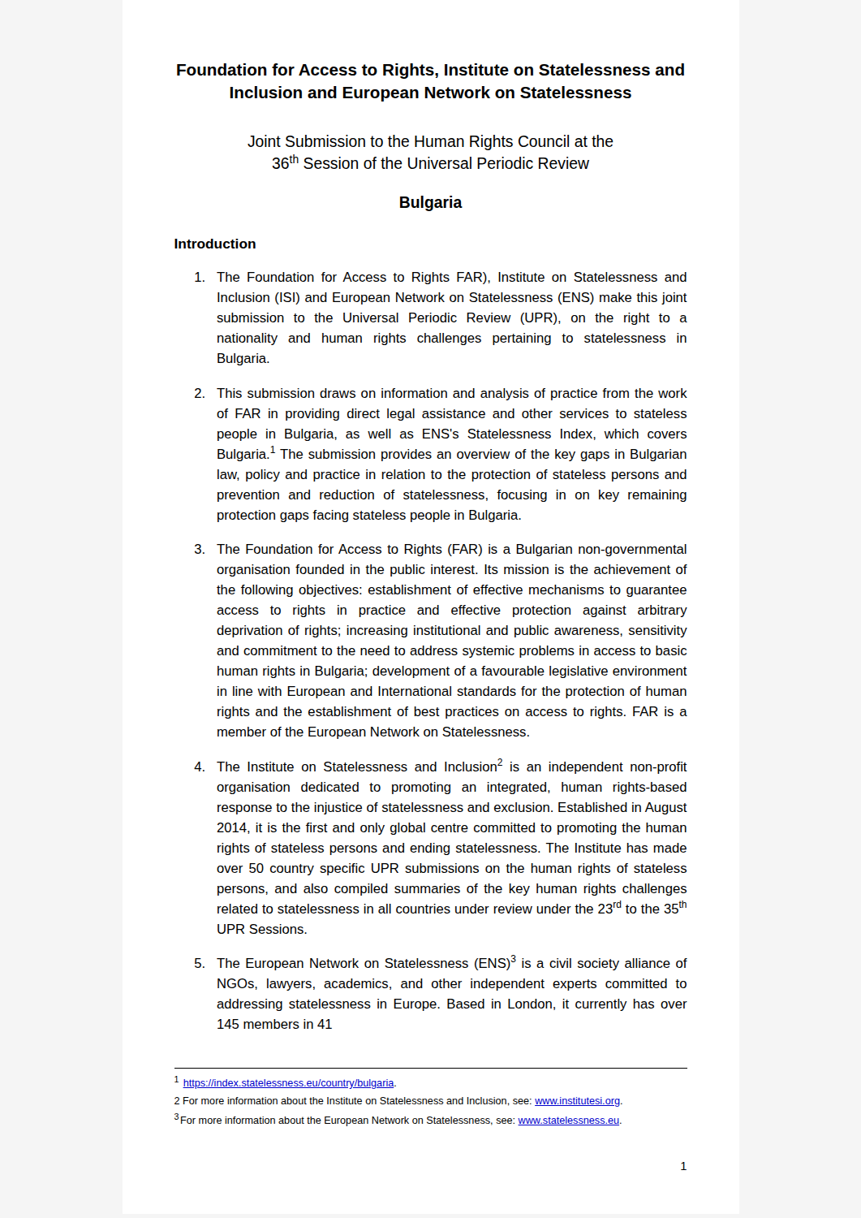Foundation for Access to Rights, Institute on Statelessness and Inclusion and European Network on Statelessness
Joint Submission to the Human Rights Council at the
36th Session of the Universal Periodic Review Bulgaria
Introduction
The Foundation for Access to Rights FAR), Institute on Statelessness and Inclusion (ISI) and European Network on Statelessness (ENS) make this joint submission to the Universal Periodic Review (UPR), on the right to a nationality and human rights challenges pertaining to statelessness in Bulgaria.
This submission draws on information and analysis of practice from the work of FAR in providing direct legal assistance and other services to stateless people in Bulgaria, as well as ENS's Statelessness Index, which covers Bulgaria.1 The submission provides an overview of the key gaps in Bulgarian law, policy and practice in relation to the protection of stateless persons and prevention and reduction of statelessness, focusing in on key remaining protection gaps facing stateless people in Bulgaria.
The Foundation for Access to Rights (FAR) is a Bulgarian non-governmental organisation founded in the public interest. Its mission is the achievement of the following objectives: establishment of effective mechanisms to guarantee access to rights in practice and effective protection against arbitrary deprivation of rights; increasing institutional and public awareness, sensitivity and commitment to the need to address systemic problems in access to basic human rights in Bulgaria; development of a favourable legislative environment in line with European and International standards for the protection of human rights and the establishment of best practices on access to rights. FAR is a member of the European Network on Statelessness.
The Institute on Statelessness and Inclusion2 is an independent non-profit organisation dedicated to promoting an integrated, human rights-based response to the injustice of statelessness and exclusion. Established in August 2014, it is the first and only global centre committed to promoting the human rights of stateless persons and ending statelessness. The Institute has made over 50 country specific UPR submissions on the human rights of stateless persons, and also compiled summaries of the key human rights challenges related to statelessness in all countries under review under the 23rd to the 35th UPR Sessions.
The European Network on Statelessness (ENS)3 is a civil society alliance of NGOs, lawyers, academics, and other independent experts committed to addressing statelessness in Europe. Based in London, it currently has over 145 members in 41
1 https://index.statelessness.eu/country/bulgaria.
2 For more information about the Institute on Statelessness and Inclusion, see: www.institutesi.org.
3 For more information about the European Network on Statelessness, see: www.statelessness.eu.
1